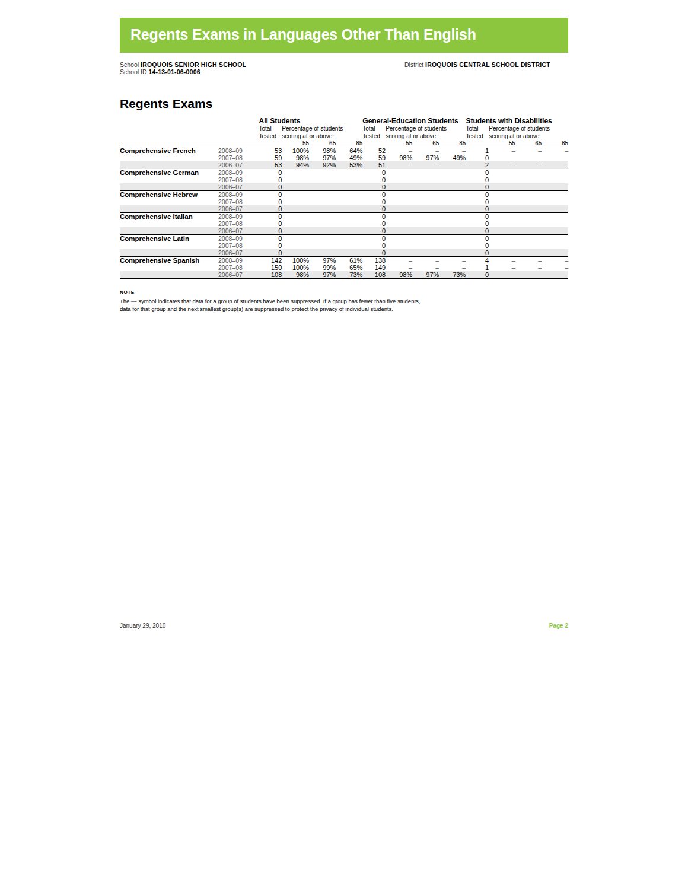Regents Exams in Languages Other Than English
School IROQUOIS SENIOR HIGH SCHOOL
School ID 14-13-01-06-0006
District IROQUOIS CENTRAL SCHOOL DISTRICT
Regents Exams
| | | All Students | General-Education Students | Students with Disabilities |
| | | Total Tested | Percentage of students scoring at or above: | Total Tested | Percentage of students scoring at or above: | Total Tested | Percentage of students scoring at or above: |
| | | | 55 | 65 | 85 | | 55 | 65 | 85 | | 55 | 65 | 85 |
| Comprehensive French | 2008–09 | 53 | 100% | 98% | 64% | 52 | – | – | – | 1 | – | – | – |
| | 2007–08 | 59 | 98% | 97% | 49% | 59 | 98% | 97% | 49% | 0 | | | |
| | 2006–07 | 53 | 94% | 92% | 53% | 51 | – | – | – | 2 | – | – | – |
| Comprehensive German | 2008–09 | 0 | | | | 0 | | | | 0 | | | |
| | 2007–08 | 0 | | | | 0 | | | | 0 | | | |
| | 2006–07 | 0 | | | | 0 | | | | 0 | | | |
| Comprehensive Hebrew | 2008–09 | 0 | | | | 0 | | | | 0 | | | |
| | 2007–08 | 0 | | | | 0 | | | | 0 | | | |
| | 2006–07 | 0 | | | | 0 | | | | 0 | | | |
| Comprehensive Italian | 2008–09 | 0 | | | | 0 | | | | 0 | | | |
| | 2007–08 | 0 | | | | 0 | | | | 0 | | | |
| | 2006–07 | 0 | | | | 0 | | | | 0 | | | |
| Comprehensive Latin | 2008–09 | 0 | | | | 0 | | | | 0 | | | |
| | 2007–08 | 0 | | | | 0 | | | | 0 | | | |
| | 2006–07 | 0 | | | | 0 | | | | 0 | | | |
| Comprehensive Spanish | 2008–09 | 142 | 100% | 97% | 61% | 138 | – | – | – | 4 | – | – | – |
| | 2007–08 | 150 | 100% | 99% | 65% | 149 | – | – | – | 1 | – | – | – |
| | 2006–07 | 108 | 98% | 97% | 73% | 108 | 98% | 97% | 73% | 0 | | | |
NOTE
The — symbol indicates that data for a group of students have been suppressed. If a group has fewer than five students,
data for that group and the next smallest group(s) are suppressed to protect the privacy of individual students.
January 29, 2010 Page 2